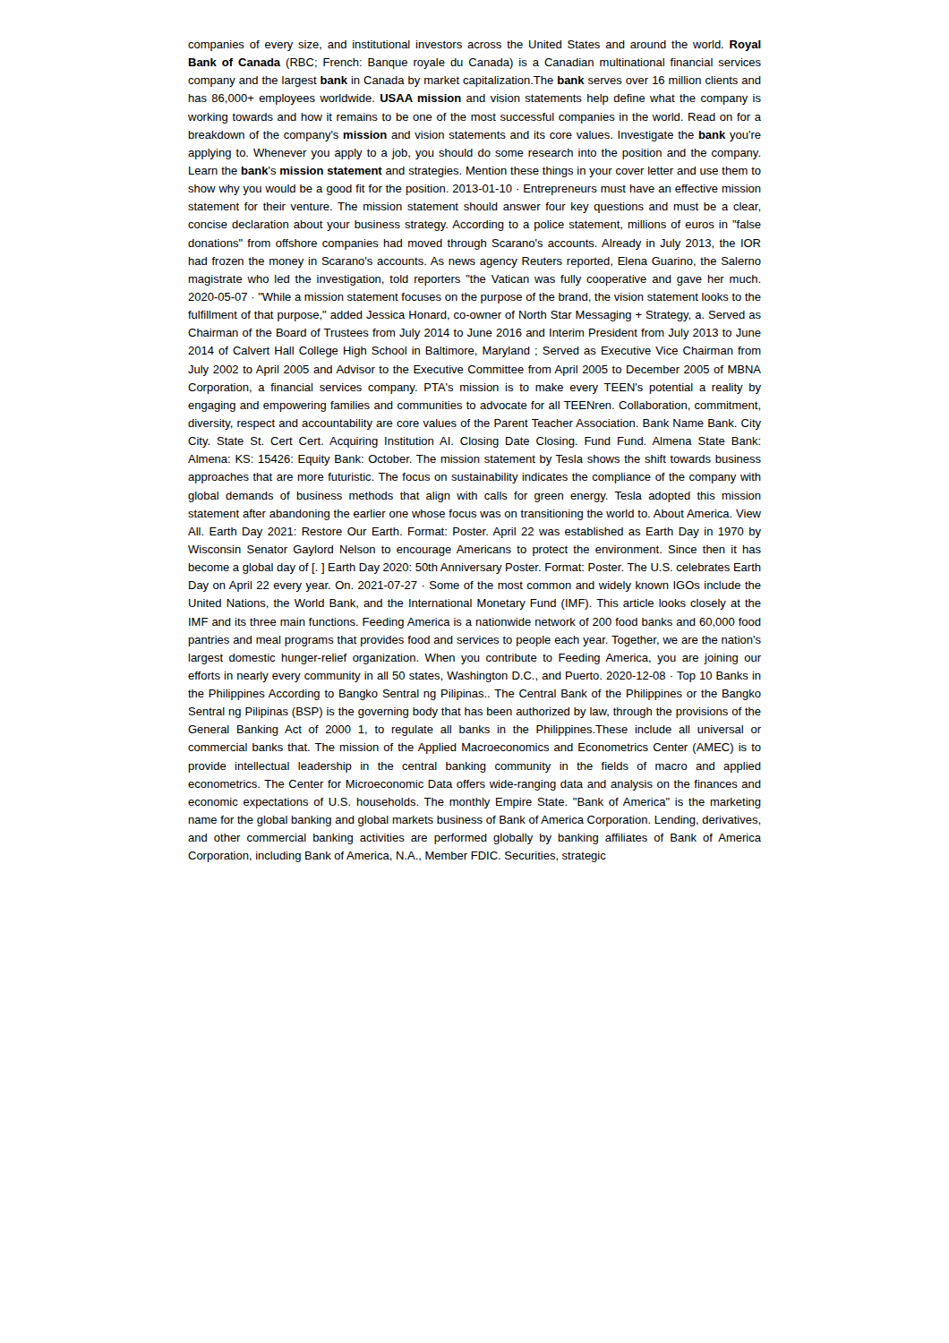companies of every size, and institutional investors across the United States and around the world. Royal Bank of Canada (RBC; French: Banque royale du Canada) is a Canadian multinational financial services company and the largest bank in Canada by market capitalization.The bank serves over 16 million clients and has 86,000+ employees worldwide. USAA mission and vision statements help define what the company is working towards and how it remains to be one of the most successful companies in the world. Read on for a breakdown of the company's mission and vision statements and its core values. Investigate the bank you're applying to. Whenever you apply to a job, you should do some research into the position and the company. Learn the bank's mission statement and strategies. Mention these things in your cover letter and use them to show why you would be a good fit for the position. 2013-01-10 · Entrepreneurs must have an effective mission statement for their venture. The mission statement should answer four key questions and must be a clear, concise declaration about your business strategy. According to a police statement, millions of euros in "false donations" from offshore companies had moved through Scarano's accounts. Already in July 2013, the IOR had frozen the money in Scarano's accounts. As news agency Reuters reported, Elena Guarino, the Salerno magistrate who led the investigation, told reporters "the Vatican was fully cooperative and gave her much. 2020-05-07 · "While a mission statement focuses on the purpose of the brand, the vision statement looks to the fulfillment of that purpose," added Jessica Honard, co-owner of North Star Messaging + Strategy, a. Served as Chairman of the Board of Trustees from July 2014 to June 2016 and Interim President from July 2013 to June 2014 of Calvert Hall College High School in Baltimore, Maryland ; Served as Executive Vice Chairman from July 2002 to April 2005 and Advisor to the Executive Committee from April 2005 to December 2005 of MBNA Corporation, a financial services company. PTA's mission is to make every TEEN's potential a reality by engaging and empowering families and communities to advocate for all TEENren. Collaboration, commitment, diversity, respect and accountability are core values of the Parent Teacher Association. Bank Name Bank. City City. State St. Cert Cert. Acquiring Institution AI. Closing Date Closing. Fund Fund. Almena State Bank: Almena: KS: 15426: Equity Bank: October. The mission statement by Tesla shows the shift towards business approaches that are more futuristic. The focus on sustainability indicates the compliance of the company with global demands of business methods that align with calls for green energy. Tesla adopted this mission statement after abandoning the earlier one whose focus was on transitioning the world to. About America. View All. Earth Day 2021: Restore Our Earth. Format: Poster. April 22 was established as Earth Day in 1970 by Wisconsin Senator Gaylord Nelson to encourage Americans to protect the environment. Since then it has become a global day of [. ] Earth Day 2020: 50th Anniversary Poster. Format: Poster. The U.S. celebrates Earth Day on April 22 every year. On. 2021-07-27 · Some of the most common and widely known IGOs include the United Nations, the World Bank, and the International Monetary Fund (IMF). This article looks closely at the IMF and its three main functions. Feeding America is a nationwide network of 200 food banks and 60,000 food pantries and meal programs that provides food and services to people each year. Together, we are the nation's largest domestic hunger-relief organization. When you contribute to Feeding America, you are joining our efforts in nearly every community in all 50 states, Washington D.C., and Puerto. 2020-12-08 · Top 10 Banks in the Philippines According to Bangko Sentral ng Pilipinas.. The Central Bank of the Philippines or the Bangko Sentral ng Pilipinas (BSP) is the governing body that has been authorized by law, through the provisions of the General Banking Act of 2000 1, to regulate all banks in the Philippines.These include all universal or commercial banks that. The mission of the Applied Macroeconomics and Econometrics Center (AMEC) is to provide intellectual leadership in the central banking community in the fields of macro and applied econometrics. The Center for Microeconomic Data offers wide-ranging data and analysis on the finances and economic expectations of U.S. households. The monthly Empire State. "Bank of America" is the marketing name for the global banking and global markets business of Bank of America Corporation. Lending, derivatives, and other commercial banking activities are performed globally by banking affiliates of Bank of America Corporation, including Bank of America, N.A., Member FDIC. Securities, strategic